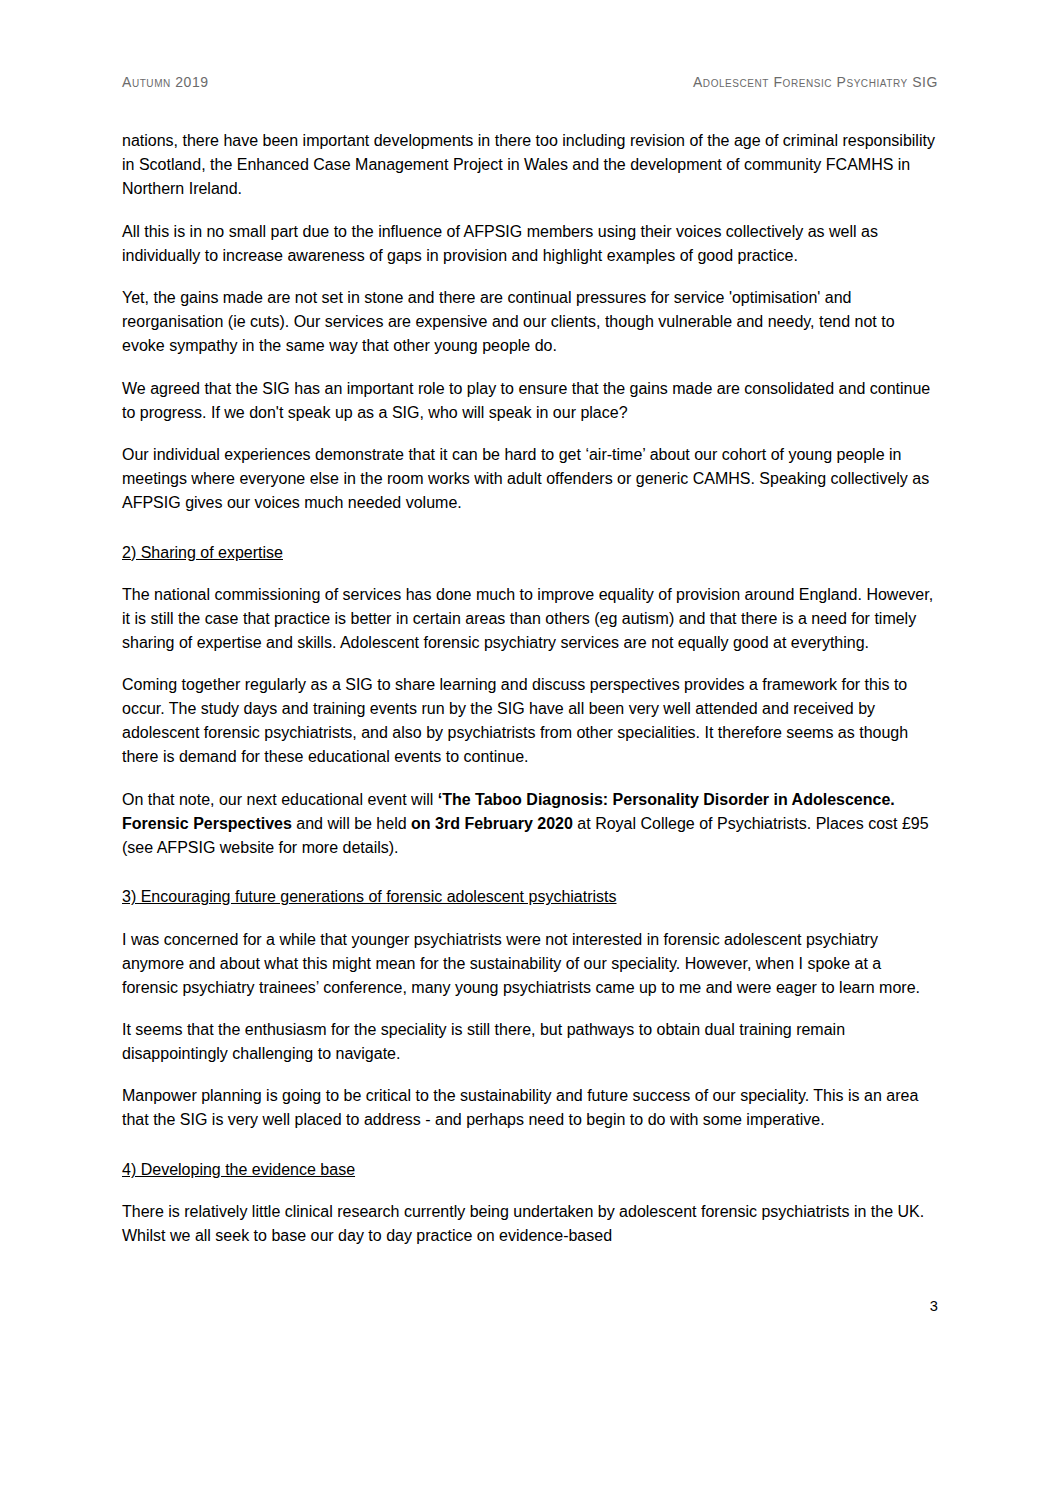Autumn 2019 Adolescent Forensic Psychiatry SIG
nations, there have been important developments in there too including revision of the age of criminal responsibility in Scotland, the Enhanced Case Management Project in Wales and the development of community FCAMHS in Northern Ireland.
All this is in no small part due to the influence of AFPSIG members using their voices collectively as well as individually to increase awareness of gaps in provision and highlight examples of good practice.
Yet, the gains made are not set in stone and there are continual pressures for service 'optimisation' and reorganisation (ie cuts). Our services are expensive and our clients, though vulnerable and needy, tend not to evoke sympathy in the same way that other young people do.
We agreed that the SIG has an important role to play to ensure that the gains made are consolidated and continue to progress. If we don't speak up as a SIG, who will speak in our place?
Our individual experiences demonstrate that it can be hard to get ‘air-time’ about our cohort of young people in meetings where everyone else in the room works with adult offenders or generic CAMHS. Speaking collectively as AFPSIG gives our voices much needed volume.
2) Sharing of expertise
The national commissioning of services has done much to improve equality of provision around England. However, it is still the case that practice is better in certain areas than others (eg autism) and that there is a need for timely sharing of expertise and skills. Adolescent forensic psychiatry services are not equally good at everything.
Coming together regularly as a SIG to share learning and discuss perspectives provides a framework for this to occur. The study days and training events run by the SIG have all been very well attended and received by adolescent forensic psychiatrists, and also by psychiatrists from other specialities. It therefore seems as though there is demand for these educational events to continue.
On that note, our next educational event will ‘The Taboo Diagnosis: Personality Disorder in Adolescence. Forensic Perspectives and will be held on 3rd February 2020 at Royal College of Psychiatrists. Places cost £95 (see AFPSIG website for more details).
3) Encouraging future generations of forensic adolescent psychiatrists
I was concerned for a while that younger psychiatrists were not interested in forensic adolescent psychiatry anymore and about what this might mean for the sustainability of our speciality. However, when I spoke at a forensic psychiatry trainees’ conference, many young psychiatrists came up to me and were eager to learn more.
It seems that the enthusiasm for the speciality is still there, but pathways to obtain dual training remain disappointingly challenging to navigate.
Manpower planning is going to be critical to the sustainability and future success of our speciality. This is an area that the SIG is very well placed to address - and perhaps need to begin to do with some imperative.
4) Developing the evidence base
There is relatively little clinical research currently being undertaken by adolescent forensic psychiatrists in the UK. Whilst we all seek to base our day to day practice on evidence-based
3